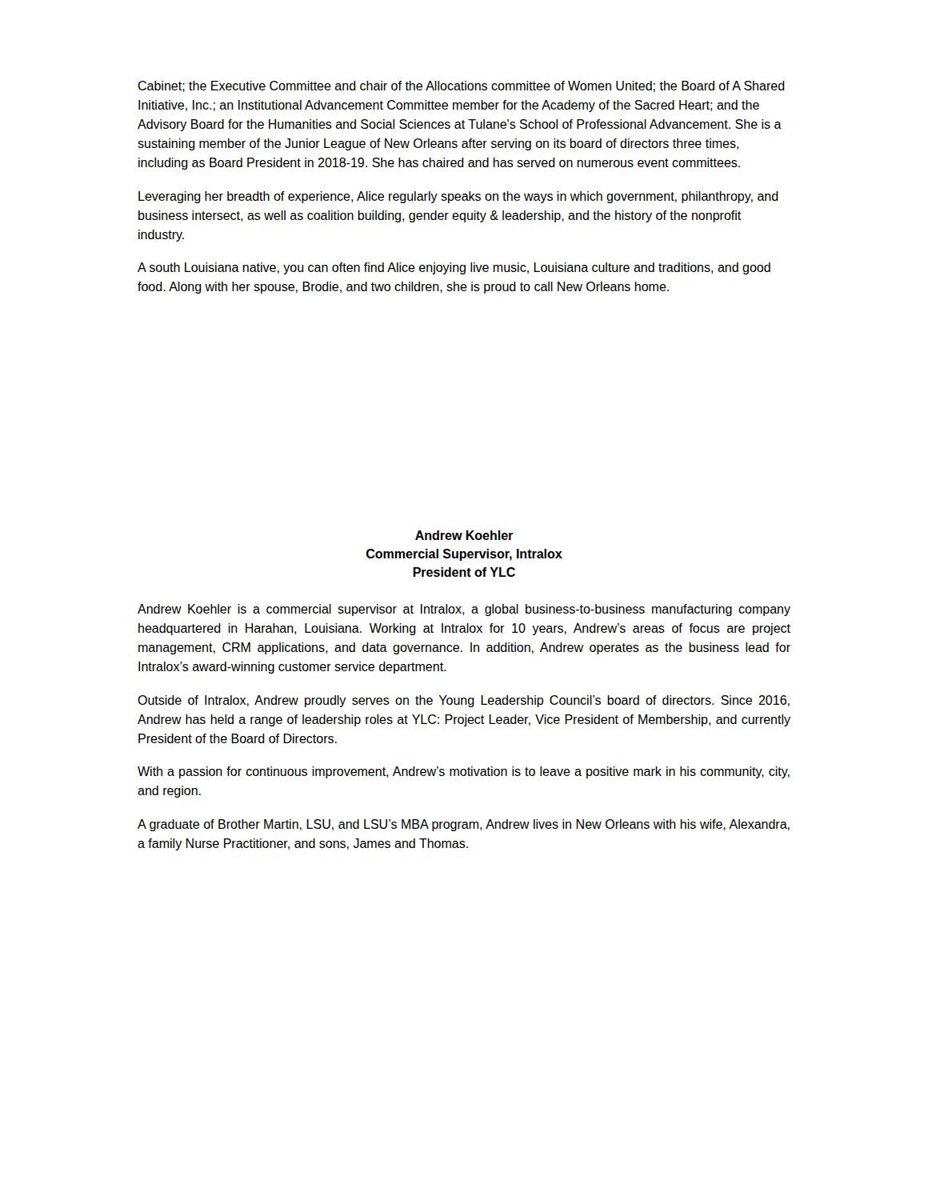Cabinet; the Executive Committee and chair of the Allocations committee of Women United; the Board of A Shared Initiative, Inc.; an Institutional Advancement Committee member for the Academy of the Sacred Heart; and the Advisory Board for the Humanities and Social Sciences at Tulane's School of Professional Advancement. She is a sustaining member of the Junior League of New Orleans after serving on its board of directors three times, including as Board President in 2018-19. She has chaired and has served on numerous event committees.
Leveraging her breadth of experience, Alice regularly speaks on the ways in which government, philanthropy, and business intersect, as well as coalition building, gender equity & leadership, and the history of the nonprofit industry.
A south Louisiana native, you can often find Alice enjoying live music, Louisiana culture and traditions, and good food. Along with her spouse, Brodie, and two children, she is proud to call New Orleans home.
Andrew Koehler
Commercial Supervisor, Intralox
President of YLC
Andrew Koehler is a commercial supervisor at Intralox, a global business-to-business manufacturing company headquartered in Harahan, Louisiana. Working at Intralox for 10 years, Andrew’s areas of focus are project management, CRM applications, and data governance. In addition, Andrew operates as the business lead for Intralox’s award-winning customer service department.
Outside of Intralox, Andrew proudly serves on the Young Leadership Council’s board of directors. Since 2016, Andrew has held a range of leadership roles at YLC: Project Leader, Vice President of Membership, and currently President of the Board of Directors.
With a passion for continuous improvement, Andrew’s motivation is to leave a positive mark in his community, city, and region.
A graduate of Brother Martin, LSU, and LSU’s MBA program, Andrew lives in New Orleans with his wife, Alexandra, a family Nurse Practitioner, and sons, James and Thomas.